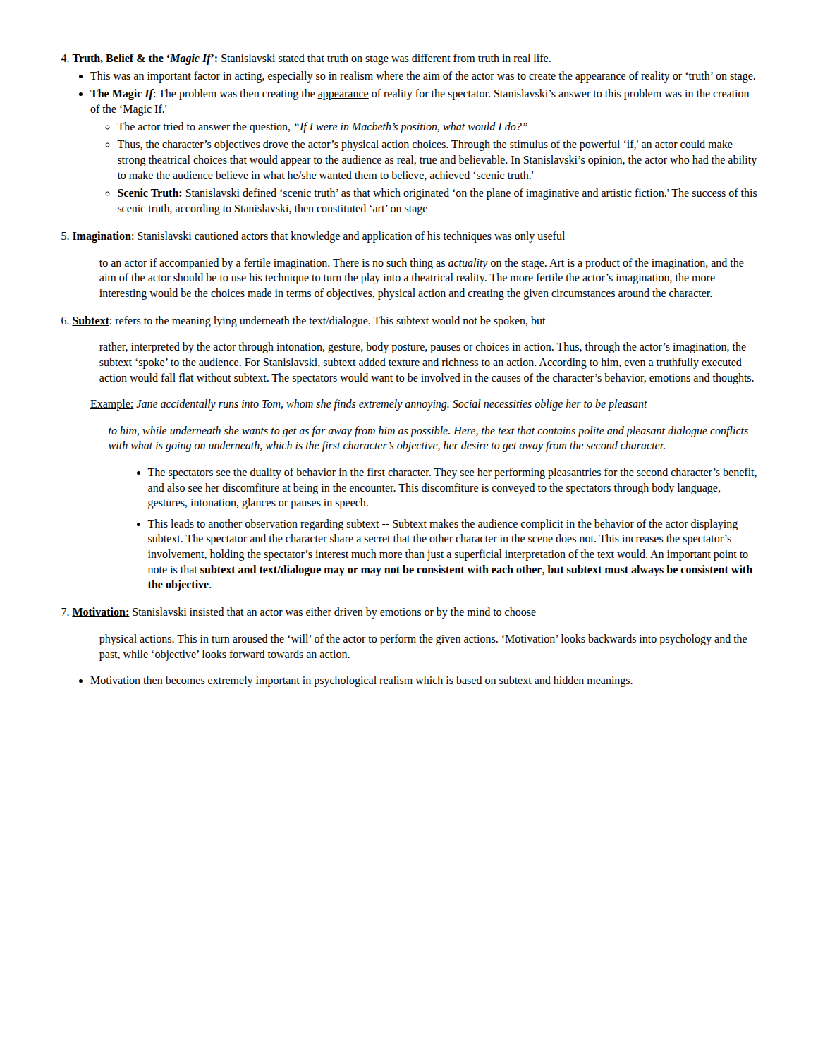4. Truth, Belief & the ‘Magic If’: Stanislavski stated that truth on stage was different from truth in real life.
This was an important factor in acting, especially so in realism where the aim of the actor was to create the appearance of reality or ‘truth’ on stage.
The Magic If: The problem was then creating the appearance of reality for the spectator. Stanislavski’s answer to this problem was in the creation of the ‘Magic If.'
The actor tried to answer the question, “If I were in Macbeth’s position, what would I do?”
Thus, the character’s objectives drove the actor’s physical action choices. Through the stimulus of the powerful ‘if,' an actor could make strong theatrical choices that would appear to the audience as real, true and believable. In Stanislavski’s opinion, the actor who had the ability to make the audience believe in what he/she wanted them to believe, achieved ‘scenic truth.'
Scenic Truth: Stanislavski defined ‘scenic truth’ as that which originated ‘on the plane of imaginative and artistic fiction.' The success of this scenic truth, according to Stanislavski, then constituted ‘art’ on stage
5. Imagination: Stanislavski cautioned actors that knowledge and application of his techniques was only useful
to an actor if accompanied by a fertile imagination. There is no such thing as actuality on the stage. Art is a product of the imagination, and the aim of the actor should be to use his technique to turn the play into a theatrical reality. The more fertile the actor’s imagination, the more interesting would be the choices made in terms of objectives, physical action and creating the given circumstances around the character.
6. Subtext: refers to the meaning lying underneath the text/dialogue. This subtext would not be spoken, but
rather, interpreted by the actor through intonation, gesture, body posture, pauses or choices in action. Thus, through the actor’s imagination, the subtext ‘spoke’ to the audience. For Stanislavski, subtext added texture and richness to an action. According to him, even a truthfully executed action would fall flat without subtext. The spectators would want to be involved in the causes of the character’s behavior, emotions and thoughts.
Example: Jane accidentally runs into Tom, whom she finds extremely annoying. Social necessities oblige her to be pleasant
to him, while underneath she wants to get as far away from him as possible. Here, the text that contains polite and pleasant dialogue conflicts with what is going on underneath, which is the first character’s objective, her desire to get away from the second character.
The spectators see the duality of behavior in the first character. They see her performing pleasantries for the second character’s benefit, and also see her discomfiture at being in the encounter. This discomfiture is conveyed to the spectators through body language, gestures, intonation, glances or pauses in speech.
This leads to another observation regarding subtext -- Subtext makes the audience complicit in the behavior of the actor displaying subtext. The spectator and the character share a secret that the other character in the scene does not. This increases the spectator’s involvement, holding the spectator’s interest much more than just a superficial interpretation of the text would. An important point to note is that subtext and text/dialogue may or may not be consistent with each other, but subtext must always be consistent with the objective.
7. Motivation: Stanislavski insisted that an actor was either driven by emotions or by the mind to choose
physical actions. This in turn aroused the ‘will’ of the actor to perform the given actions. ‘Motivation’ looks backwards into psychology and the past, while ‘objective’ looks forward towards an action.
Motivation then becomes extremely important in psychological realism which is based on subtext and hidden meanings.